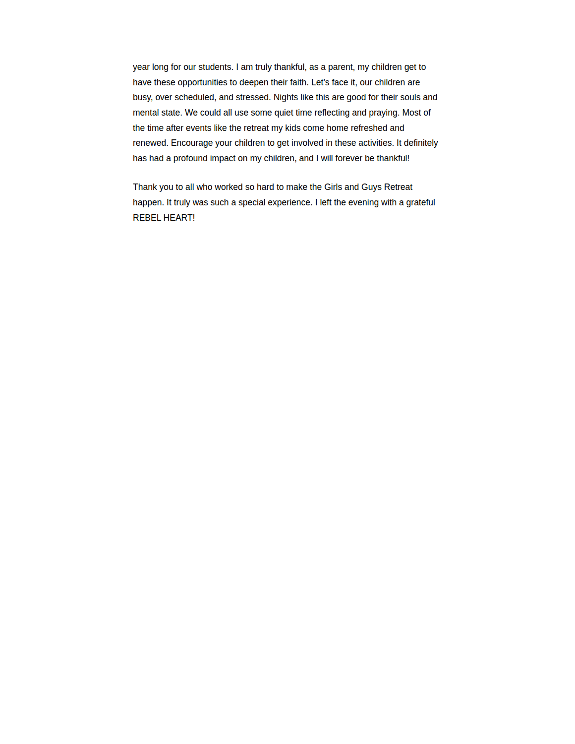year long for our students. I am truly thankful, as a parent, my children get to have these opportunities to deepen their faith. Let’s face it, our children are busy, over scheduled, and stressed. Nights like this are good for their souls and mental state. We could all use some quiet time reflecting and praying. Most of the time after events like the retreat my kids come home refreshed and renewed. Encourage your children to get involved in these activities. It definitely has had a profound impact on my children, and I will forever be thankful!
Thank you to all who worked so hard to make the Girls and Guys Retreat happen. It truly was such a special experience. I left the evening with a grateful REBEL HEART!